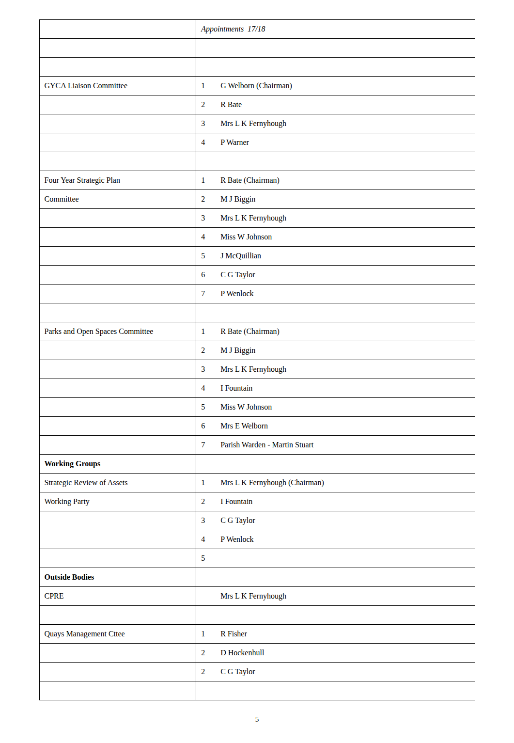| | Appointments 17/18 |
| GYCA Liaison Committee | 1 G Welborn (Chairman) |
| | 2 R Bate |
| | 3 Mrs L K Fernyhough |
| | 4 P Warner |
| Four Year Strategic Plan | 1 R Bate (Chairman) |
| Committee | 2 M J Biggin |
| | 3 Mrs L K Fernyhough |
| | 4 Miss W Johnson |
| | 5 J McQuillian |
| | 6 C G Taylor |
| | 7 P Wenlock |
| Parks and Open Spaces Committee | 1 R Bate (Chairman) |
| | 2 M J Biggin |
| | 3 Mrs L K Fernyhough |
| | 4 I Fountain |
| | 5 Miss W Johnson |
| | 6 Mrs E Welborn |
| | 7 Parish Warden - Martin Stuart |
| Working Groups | |
| Strategic Review of Assets | 1 Mrs L K Fernyhough (Chairman) |
| Working Party | 2 I Fountain |
| | 3 C G Taylor |
| | 4 P Wenlock |
| | 5 |
| Outside Bodies | |
| CPRE | Mrs L K Fernyhough |
| Quays Management Cttee | 1 R Fisher |
| | 2 D Hockenhull |
| | 2 C G Taylor |
5